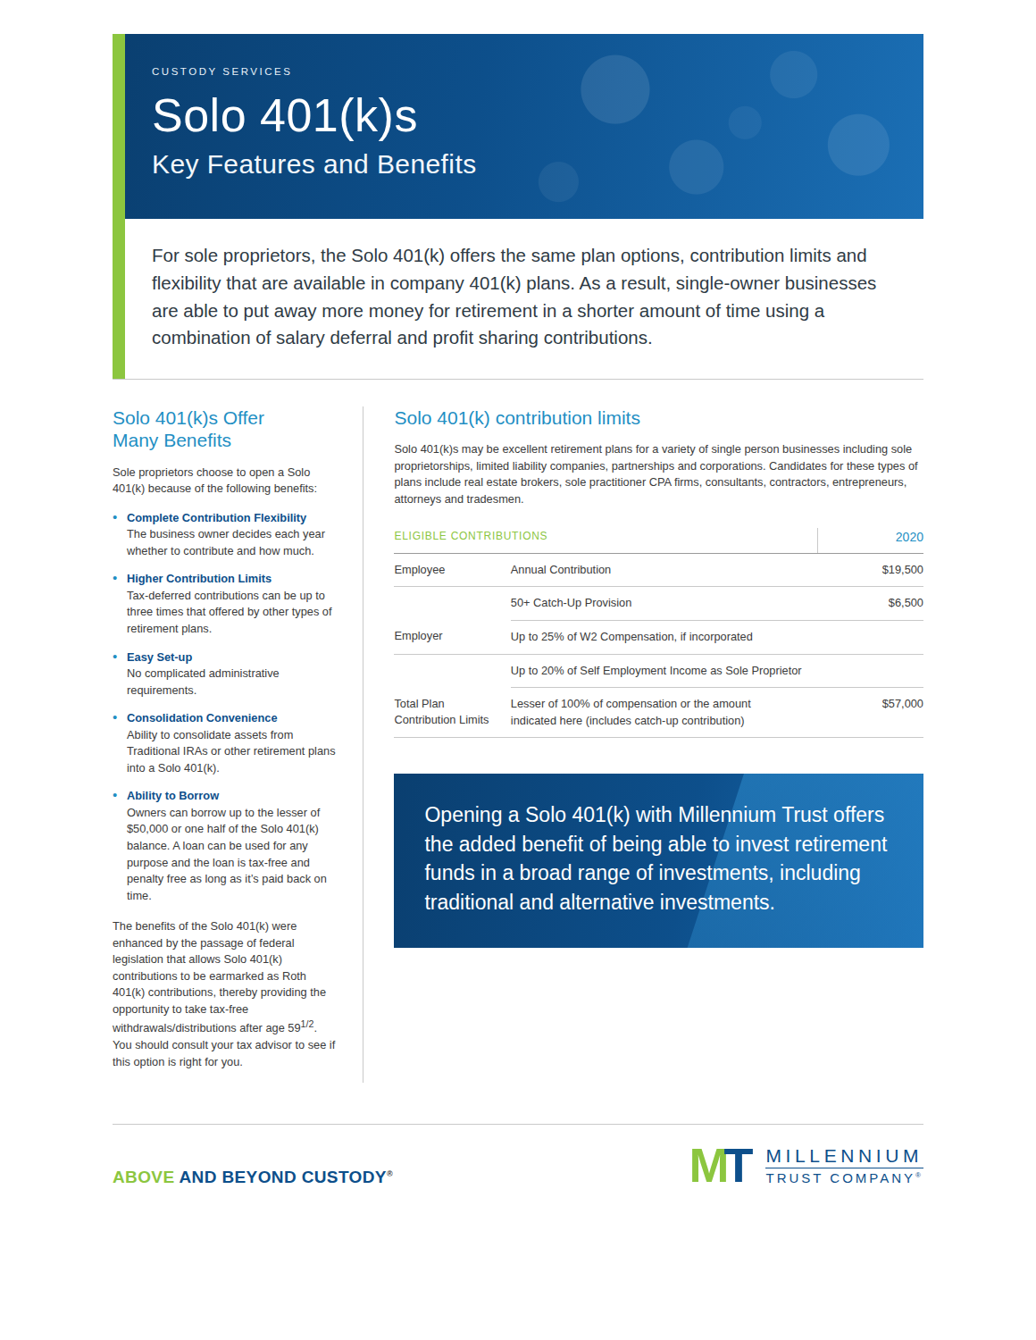Custody Services
Solo 401(k)s
Key Features and Benefits
For sole proprietors, the Solo 401(k) offers the same plan options, contribution limits and flexibility that are available in company 401(k) plans. As a result, single-owner businesses are able to put away more money for retirement in a shorter amount of time using a combination of salary deferral and profit sharing contributions.
Solo 401(k)s Offer
Many Benefits
Sole proprietors choose to open a Solo 401(k) because of the following benefits:
Complete Contribution Flexibility The business owner decides each year whether to contribute and how much.
Higher Contribution Limits Tax-deferred contributions can be up to three times that offered by other types of retirement plans.
Easy Set-up No complicated administrative requirements.
Consolidation Convenience Ability to consolidate assets from Traditional IRAs or other retirement plans into a Solo 401(k).
Ability to Borrow Owners can borrow up to the lesser of $50,000 or one half of the Solo 401(k) balance. A loan can be used for any purpose and the loan is tax-free and penalty free as long as it’s paid back on time.
The benefits of the Solo 401(k) were enhanced by the passage of federal legislation that allows Solo 401(k) contributions to be earmarked as Roth 401(k) contributions, thereby providing the opportunity to take tax-free withdrawals/distributions after age 591/2. You should consult your tax advisor to see if this option is right for you.
Solo 401(k) contribution limits
Solo 401(k)s may be excellent retirement plans for a variety of single person businesses including sole proprietorships, limited liability companies, partnerships and corporations. Candidates for these types of plans include real estate brokers, sole practitioner CPA firms, consultants, contractors, entrepreneurs, attorneys and tradesmen.
| Eligible Contributions | 2020 |
| --- | --- |
| Employee | Annual Contribution | $19,500 |
| | 50+ Catch-Up Provision | $6,500 |
| Employer | Up to 25% of W2 Compensation, if incorporated | |
| | Up to 20% of Self Employment Income as Sole Proprietor | |
| Total Plan Contribution Limits | Lesser of 100% of compensation or the amount indicated here (includes catch-up contribution) | $57,000 |
Opening a Solo 401(k) with Millennium Trust offers the added benefit of being able to invest retirement funds in a broad range of investments, including traditional and alternative investments.
ABOVE AND BEYOND CUSTODY®
MT
MILLENNIUM TRUST COMPANY®